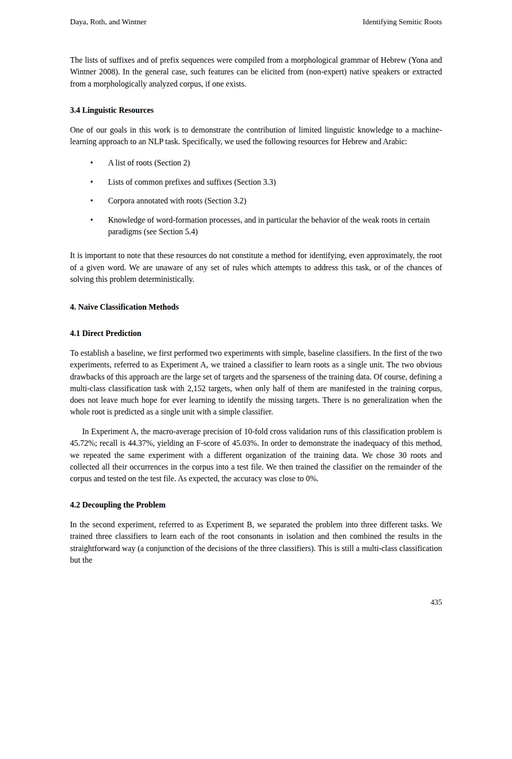Daya, Roth, and Wintner
Identifying Semitic Roots
The lists of suffixes and of prefix sequences were compiled from a morphological grammar of Hebrew (Yona and Wintner 2008). In the general case, such features can be elicited from (non-expert) native speakers or extracted from a morphologically analyzed corpus, if one exists.
3.4 Linguistic Resources
One of our goals in this work is to demonstrate the contribution of limited linguistic knowledge to a machine-learning approach to an NLP task. Specifically, we used the following resources for Hebrew and Arabic:
A list of roots (Section 2)
Lists of common prefixes and suffixes (Section 3.3)
Corpora annotated with roots (Section 3.2)
Knowledge of word-formation processes, and in particular the behavior of the weak roots in certain paradigms (see Section 5.4)
It is important to note that these resources do not constitute a method for identifying, even approximately, the root of a given word. We are unaware of any set of rules which attempts to address this task, or of the chances of solving this problem deterministically.
4. Naive Classification Methods
4.1 Direct Prediction
To establish a baseline, we first performed two experiments with simple, baseline classifiers. In the first of the two experiments, referred to as Experiment A, we trained a classifier to learn roots as a single unit. The two obvious drawbacks of this approach are the large set of targets and the sparseness of the training data. Of course, defining a multi-class classification task with 2,152 targets, when only half of them are manifested in the training corpus, does not leave much hope for ever learning to identify the missing targets. There is no generalization when the whole root is predicted as a single unit with a simple classifier.
In Experiment A, the macro-average precision of 10-fold cross validation runs of this classification problem is 45.72%; recall is 44.37%, yielding an F-score of 45.03%. In order to demonstrate the inadequacy of this method, we repeated the same experiment with a different organization of the training data. We chose 30 roots and collected all their occurrences in the corpus into a test file. We then trained the classifier on the remainder of the corpus and tested on the test file. As expected, the accuracy was close to 0%.
4.2 Decoupling the Problem
In the second experiment, referred to as Experiment B, we separated the problem into three different tasks. We trained three classifiers to learn each of the root consonants in isolation and then combined the results in the straightforward way (a conjunction of the decisions of the three classifiers). This is still a multi-class classification but the
435